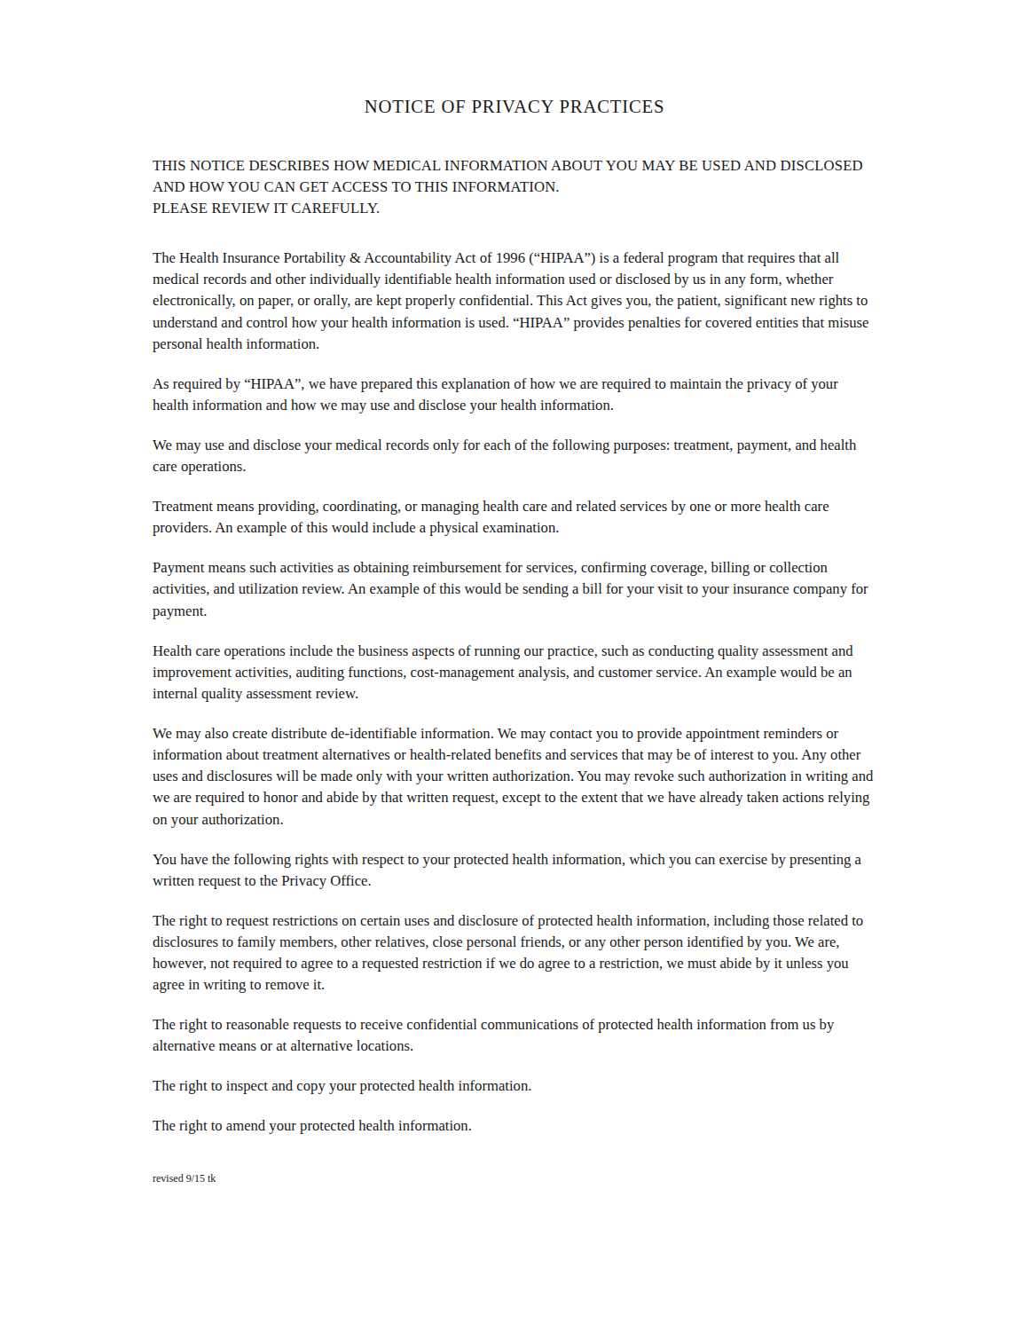NOTICE OF PRIVACY PRACTICES
This notice describes how medical information about you may be used and disclosed and how you can get access to this information.
Please review it carefully.
The Health Insurance Portability & Accountability Act of 1996 (“HIPAA”) is a federal program that requires that all medical records and other individually identifiable health information used or disclosed by us in any form, whether electronically, on paper, or orally, are kept properly confidential. This Act gives you, the patient, significant new rights to understand and control how your health information is used. “HIPAA” provides penalties for covered entities that misuse personal health information.
As required by “HIPAA”, we have prepared this explanation of how we are required to maintain the privacy of your health information and how we may use and disclose your health information.
We may use and disclose your medical records only for each of the following purposes: treatment, payment, and health care operations.
Treatment means providing, coordinating, or managing health care and related services by one or more health care providers. An example of this would include a physical examination.
Payment means such activities as obtaining reimbursement for services, confirming coverage, billing or collection activities, and utilization review. An example of this would be sending a bill for your visit to your insurance company for payment.
Health care operations include the business aspects of running our practice, such as conducting quality assessment and improvement activities, auditing functions, cost-management analysis, and customer service. An example would be an internal quality assessment review.
We may also create distribute de-identifiable information. We may contact you to provide appointment reminders or information about treatment alternatives or health-related benefits and services that may be of interest to you. Any other uses and disclosures will be made only with your written authorization. You may revoke such authorization in writing and we are required to honor and abide by that written request, except to the extent that we have already taken actions relying on your authorization.
You have the following rights with respect to your protected health information, which you can exercise by presenting a written request to the Privacy Office.
The right to request restrictions on certain uses and disclosure of protected health information, including those related to disclosures to family members, other relatives, close personal friends, or any other person identified by you. We are, however, not required to agree to a requested restriction if we do agree to a restriction, we must abide by it unless you agree in writing to remove it.
The right to reasonable requests to receive confidential communications of protected health information from us by alternative means or at alternative locations.
The right to inspect and copy your protected health information.
The right to amend your protected health information.
revised 9/15 tk